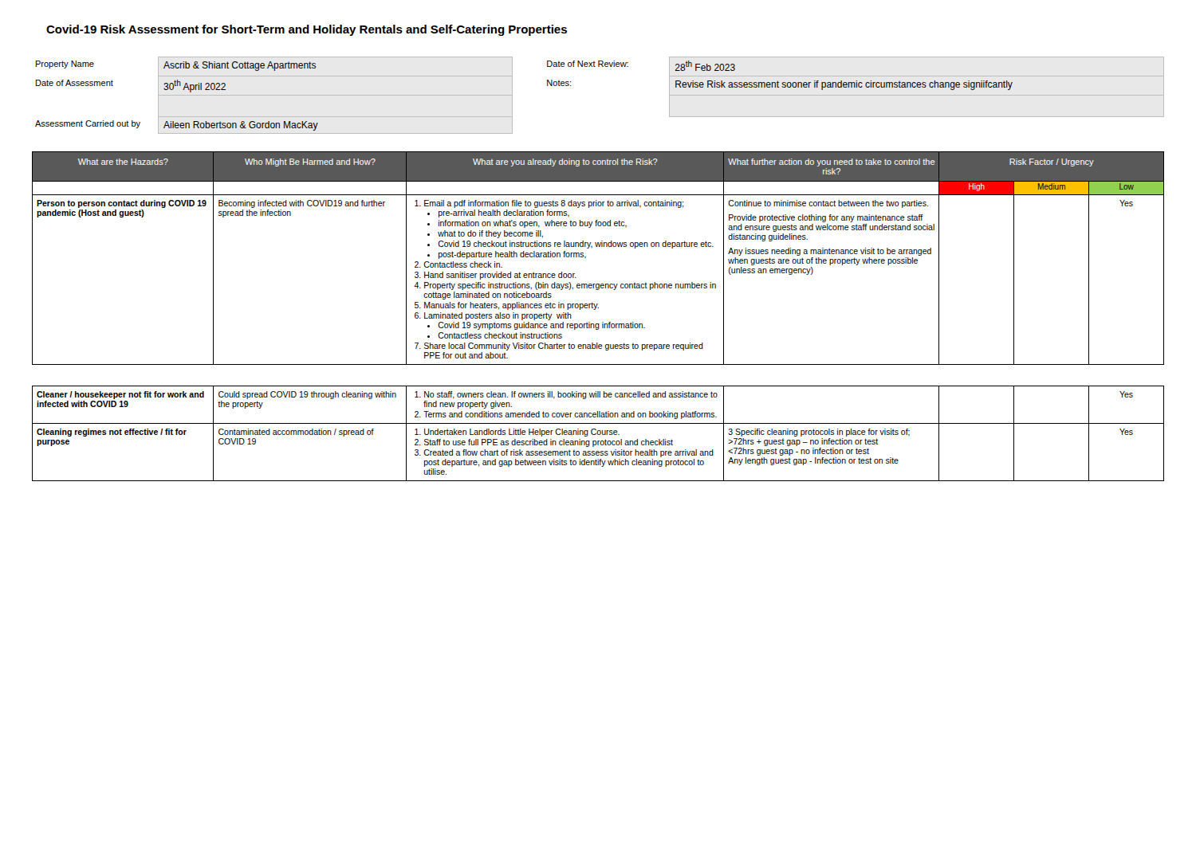Covid-19 Risk Assessment for Short-Term and Holiday Rentals and Self-Catering Properties
| Property Name | Ascrib & Shiant Cottage Apartments | | Date of Next Review: | 28 th Feb 2023 |
| Date of Assessment | 30 th April 2022 | | Notes: | Revise Risk assessment sooner if pandemic circumstances change signiifcantly |
| Assessment Carried out by | Aileen Robertson & Gordon MacKay | | | |
| What are the Hazards? | Who Might Be Harmed and How? | What are you already doing to control the Risk? | What further action do you need to take to control the risk? | Risk Factor / Urgency |
| --- | --- | --- | --- | --- |
| | | | | High | Medium | Low |
| Person to person contact during COVID 19 pandemic (Host and guest) | Becoming infected with COVID19 and further spread the infection | Email a pdf information file to guests 8 days prior to arrival, containing; pre-arrival health declaration forms, information on what's open, where to buy food etc, what to do if they become ill, Covid 19 checkout instructions re laundry, windows open on departure etc. post-departure health declaration forms, Contactless check in. Hand sanitiser provided at entrance door. Property specific instructions, (bin days), emergency contact phone numbers in cottage laminated on noticeboards Manuals for heaters, appliances etc in property. Laminated posters also in property with Covid 19 symptoms guidance and reporting information. Contactless checkout instructions Share local Community Visitor Charter to enable guests to prepare required PPE for out and about. | Continue to minimise contact between the two parties. Provide protective clothing for any maintenance staff and ensure guests and welcome staff understand social distancing guidelines. Any issues needing a maintenance visit to be arranged when guests are out of the property where possible (unless an emergency) | | | Yes |
| Cleaner / housekeeper not fit for work and infected with COVID 19 | Could spread COVID 19 through cleaning within the property | No staff, owners clean. If owners ill, booking will be cancelled and assistance to find new property given. Terms and conditions amended to cover cancellation and on booking platforms. | | | | Yes |
| Cleaning regimes not effective / fit for purpose | Contaminated accommodation / spread of COVID 19 | Undertaken Landlords Little Helper Cleaning Course. Staff to use full PPE as described in cleaning protocol and checklist Created a flow chart of risk assesement to assess visitor health pre arrival and post departure, and gap between visits to identify which cleaning protocol to utilise. | 3 Specific cleaning protocols in place for visits of; >72hrs + guest gap – no infection or test <72hrs guest gap - no infection or test Any length guest gap - Infection or test on site | | | Yes |